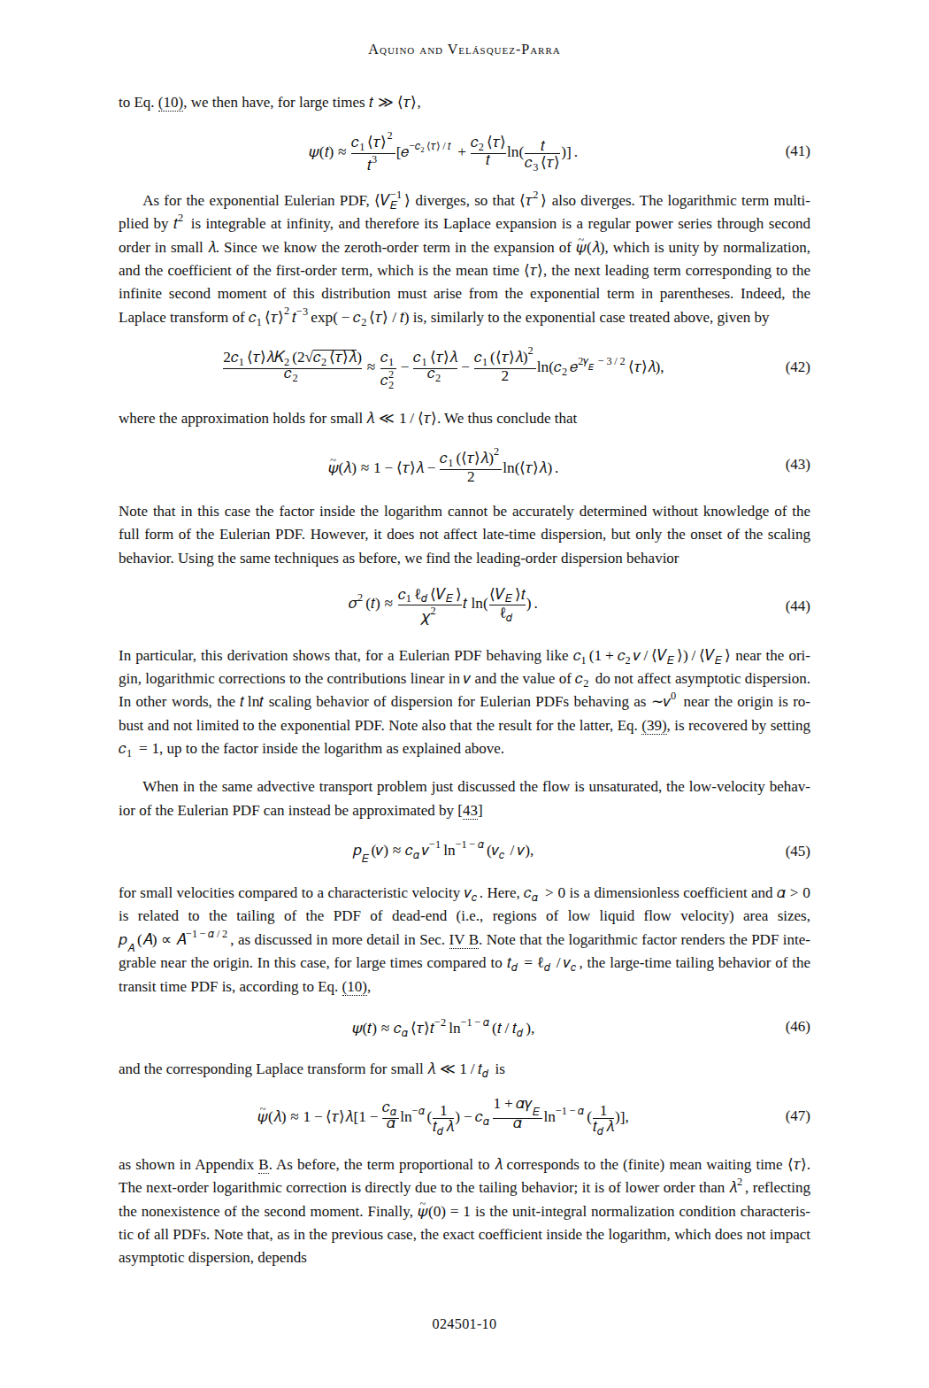Aquino and Velásquez-Parra
to Eq. (10), we then have, for large times t≫⟨τ⟩,
ψ(t) ≈ c1⟨τ⟩2 t3 [ e−c2⟨τ⟩/t + c2⟨τ⟩ t ln ( t c3⟨τ⟩ ) ] .
(41)
As for the exponential Eulerian PDF, ⟨VE−1⟩ diverges, so that ⟨τ2⟩ also diverges. The logarithmic term multiplied by t2 is integrable at infinity, and therefore its Laplace expansion is a regular power series through second order in small λ. Since we know the zeroth-order term in the expansion of ψ~(λ), which is unity by normalization, and the coefficient of the first-order term, which is the mean time ⟨τ⟩, the next leading term corresponding to the infinite second moment of this distribution must arise from the exponential term in parentheses. Indeed, the Laplace transform of c1⟨τ⟩2t−3exp(−c2⟨τ⟩/t) is, similarly to the exponential case treated above, given by
2c1⟨τ⟩λK2(2c2⟨τ⟩λ) c2 ≈ c1 c22 − c1⟨τ⟩λ c2 − c1(⟨τ⟩λ)2 2 ln (c2e2γE−3/2⟨τ⟩λ) ,
(42)
where the approximation holds for small λ≪1/⟨τ⟩. We thus conclude that
ψ~(λ) ≈ 1 − ⟨τ⟩λ − c1(⟨τ⟩λ)2 2 ln (⟨τ⟩λ) .
(43)
Note that in this case the factor inside the logarithm cannot be accurately determined without knowledge of the full form of the Eulerian PDF. However, it does not affect late-time dispersion, but only the onset of the scaling behavior. Using the same techniques as before, we find the leading-order dispersion behavior
σ2(t) ≈ c1ℓd⟨VE⟩ χ2 t ln ( ⟨VE⟩t ℓd ) .
(44)
In particular, this derivation shows that, for a Eulerian PDF behaving like c1(1+c2v/⟨VE⟩)/⟨VE⟩ near the origin, logarithmic corrections to the contributions linear in v and the value of c2 do not affect asymptotic dispersion. In other words, the tlnt scaling behavior of dispersion for Eulerian PDFs behaving as ∼v0 near the origin is robust and not limited to the exponential PDF. Note also that the result for the latter, Eq. (39), is recovered by setting c1=1, up to the factor inside the logarithm as explained above.
When in the same advective transport problem just discussed the flow is unsaturated, the low-velocity behavior of the Eulerian PDF can instead be approximated by [43]
pE(v) ≈ cα v−1 ln−1−α (vc/v) ,
(45)
for small velocities compared to a characteristic velocity vc. Here, cα>0 is a dimensionless coefficient and α>0 is related to the tailing of the PDF of dead-end (i.e., regions of low liquid flow velocity) area sizes, pA(A)∝A−1−α/2, as discussed in more detail in Sec. IV B. Note that the logarithmic factor renders the PDF integrable near the origin. In this case, for large times compared to td=ℓd/vc, the large-time tailing behavior of the transit time PDF is, according to Eq. (10),
ψ(t) ≈ cα ⟨τ⟩ t−2 ln−1−α (t/td) ,
(46)
and the corresponding Laplace transform for small λ≪1/td is
ψ~(λ) ≈ 1 − ⟨τ⟩λ [ 1 − cαα ln−α (1tdλ) − cα 1+αγE α ln−1−α (1tdλ) ] ,
(47)
as shown in Appendix B. As before, the term proportional to λ corresponds to the (finite) mean waiting time ⟨τ⟩. The next-order logarithmic correction is directly due to the tailing behavior; it is of lower order than λ2, reflecting the nonexistence of the second moment. Finally, ψ~(0)=1 is the unit-integral normalization condition characteristic of all PDFs. Note that, as in the previous case, the exact coefficient inside the logarithm, which does not impact asymptotic dispersion, depends
024501-10